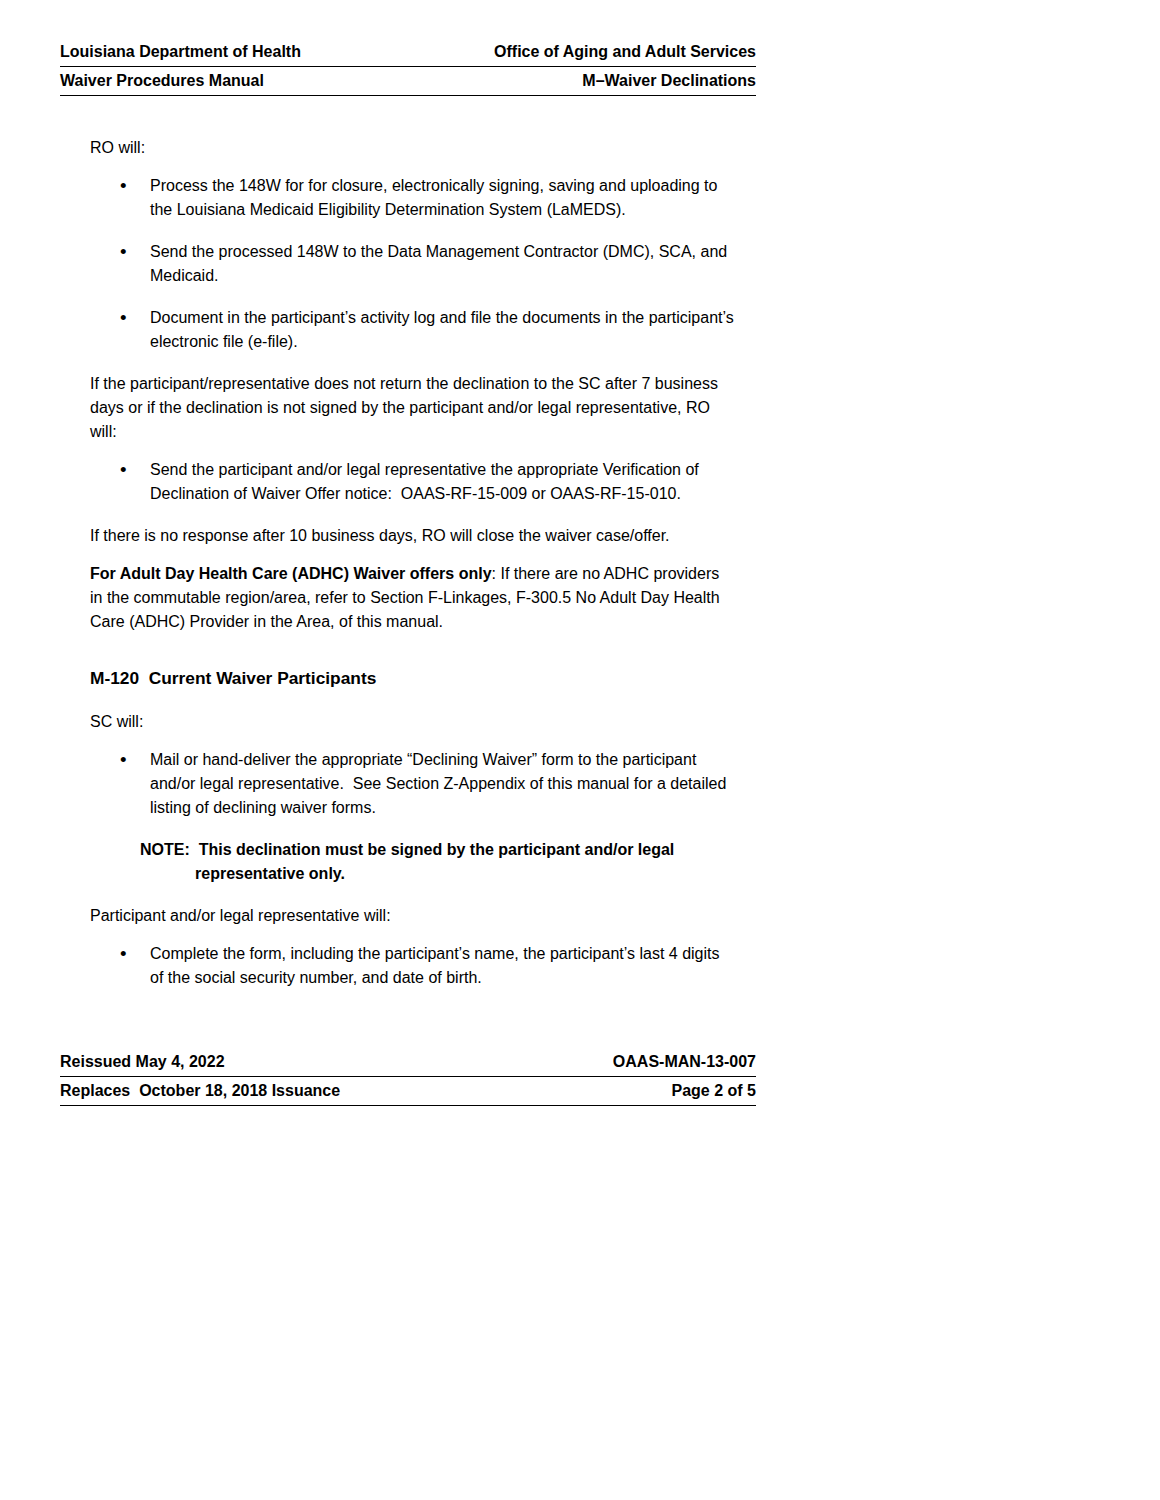Louisiana Department of Health Office of Aging and Adult Services
Waiver Procedures Manual M–Waiver Declinations
RO will:
Process the 148W for for closure, electronically signing, saving and uploading to the Louisiana Medicaid Eligibility Determination System (LaMEDS).
Send the processed 148W to the Data Management Contractor (DMC), SCA, and Medicaid.
Document in the participant’s activity log and file the documents in the participant’s electronic file (e-file).
If the participant/representative does not return the declination to the SC after 7 business days or if the declination is not signed by the participant and/or legal representative, RO will:
Send the participant and/or legal representative the appropriate Verification of Declination of Waiver Offer notice: OAAS-RF-15-009 or OAAS-RF-15-010.
If there is no response after 10 business days, RO will close the waiver case/offer.
For Adult Day Health Care (ADHC) Waiver offers only: If there are no ADHC providers in the commutable region/area, refer to Section F-Linkages, F-300.5 No Adult Day Health Care (ADHC) Provider in the Area, of this manual.
M-120 Current Waiver Participants
SC will:
Mail or hand-deliver the appropriate “Declining Waiver” form to the participant and/or legal representative. See Section Z-Appendix of this manual for a detailed listing of declining waiver forms.
NOTE: This declination must be signed by the participant and/or legal representative only.
Participant and/or legal representative will:
Complete the form, including the participant’s name, the participant’s last 4 digits of the social security number, and date of birth.
Reissued May 4, 2022 OAAS-MAN-13-007
Replaces October 18, 2018 Issuance Page 2 of 5